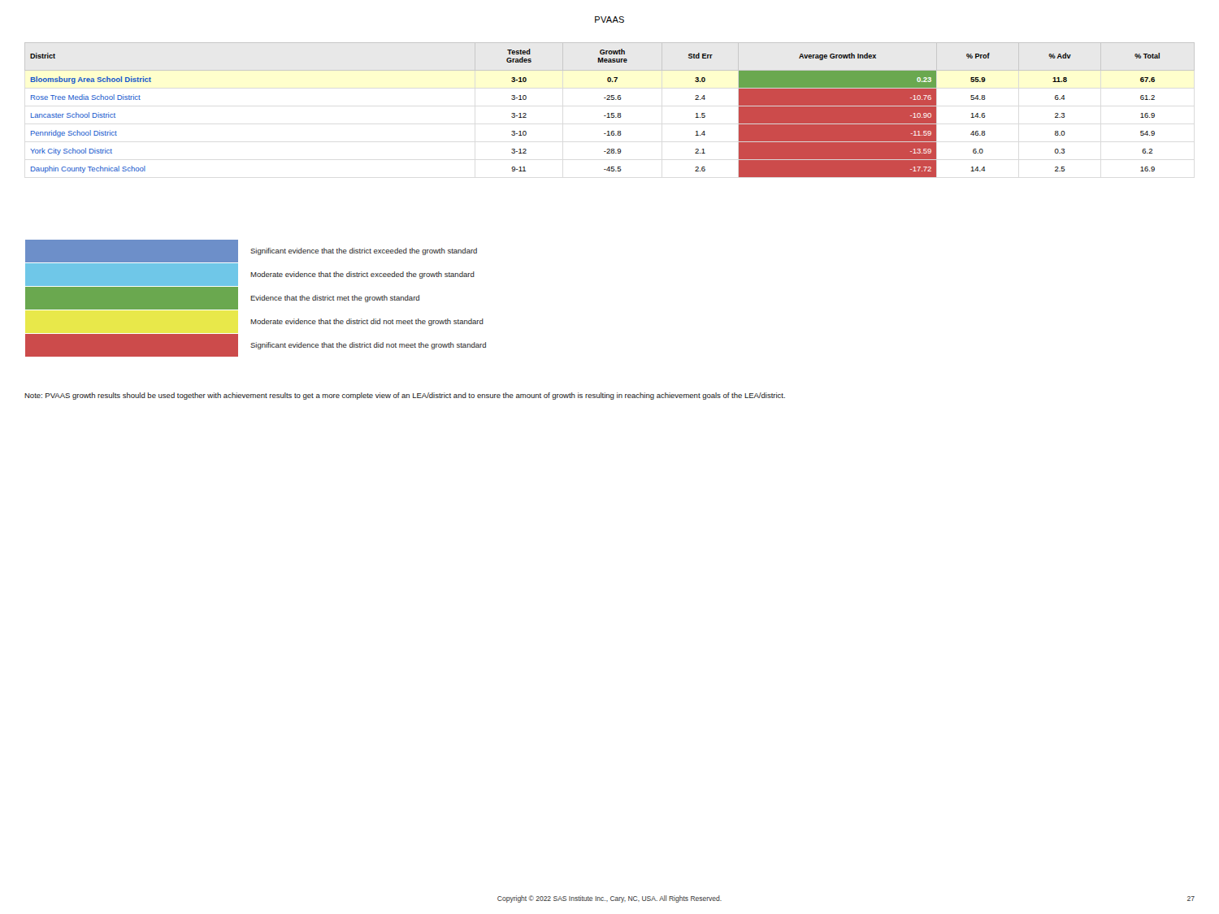PVAAS
| District | Tested Grades | Growth Measure | Std Err | Average Growth Index | % Prof | % Adv | % Total |
| --- | --- | --- | --- | --- | --- | --- | --- |
| Bloomsburg Area School District | 3-10 | 0.7 | 3.0 | 0.23 | 55.9 | 11.8 | 67.6 |
| Rose Tree Media School District | 3-10 | -25.6 | 2.4 | -10.76 | 54.8 | 6.4 | 61.2 |
| Lancaster School District | 3-12 | -15.8 | 1.5 | -10.90 | 14.6 | 2.3 | 16.9 |
| Pennridge School District | 3-10 | -16.8 | 1.4 | -11.59 | 46.8 | 8.0 | 54.9 |
| York City School District | 3-12 | -28.9 | 2.1 | -13.59 | 6.0 | 0.3 | 6.2 |
| Dauphin County Technical School | 9-11 | -45.5 | 2.6 | -17.72 | 14.4 | 2.5 | 16.9 |
| | Significant evidence that the district exceeded the growth standard |
| | Moderate evidence that the district exceeded the growth standard |
| | Evidence that the district met the growth standard |
| | Moderate evidence that the district did not meet the growth standard |
| | Significant evidence that the district did not meet the growth standard |
Note: PVAAS growth results should be used together with achievement results to get a more complete view of an LEA/district and to ensure the amount of growth is resulting in reaching achievement goals of the LEA/district.
Copyright © 2022 SAS Institute Inc., Cary, NC, USA. All Rights Reserved. 27